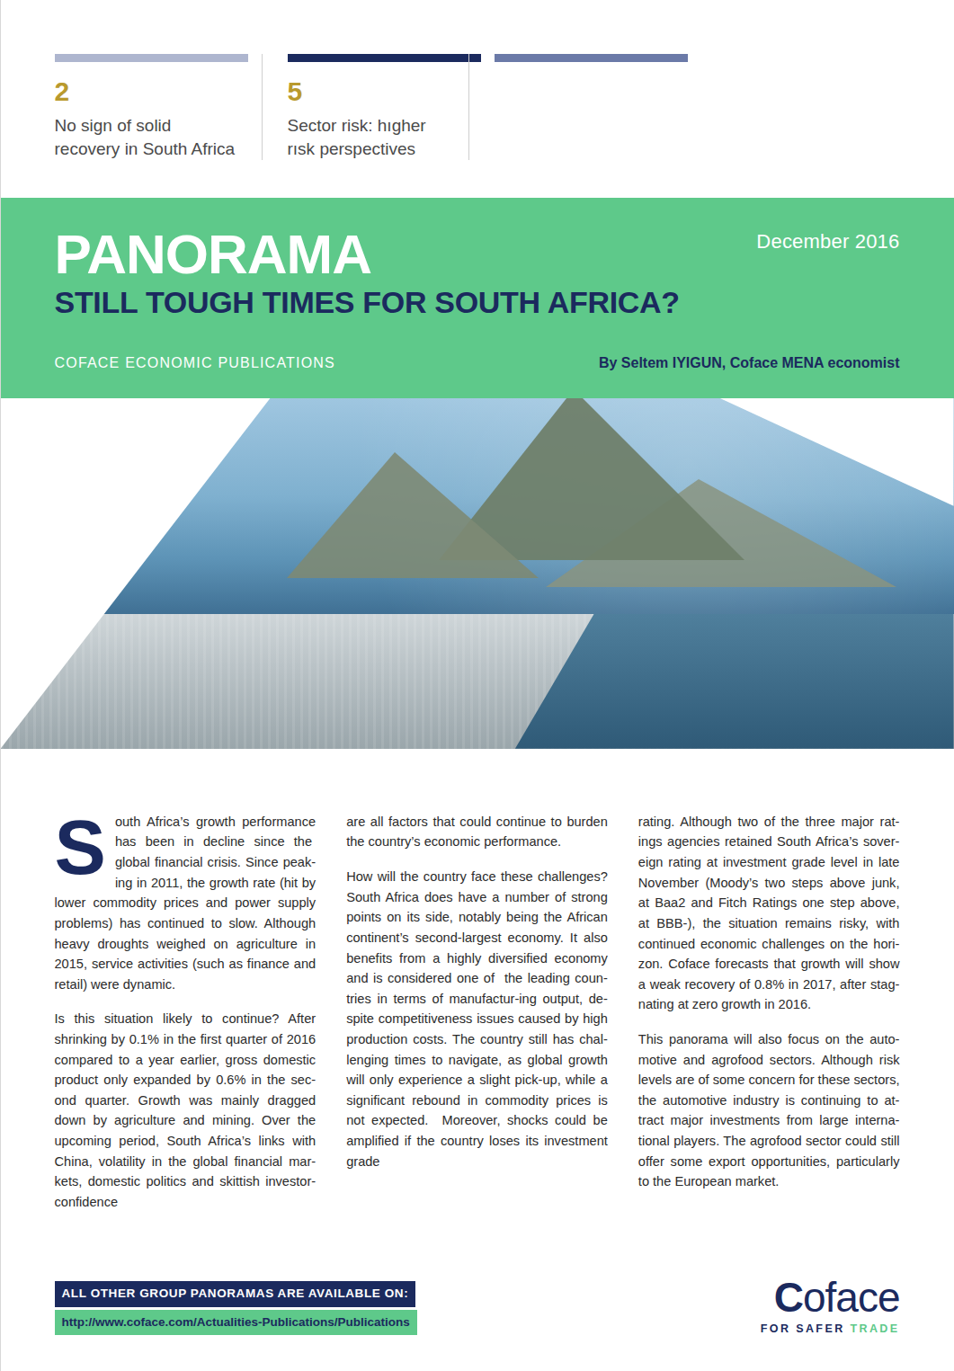2
No sign of solid recovery in South Africa
5
Sector risk: hıgher rısk perspectives
December 2016
PANORAMA
STILL TOUGH TIMES FOR SOUTH AFRICA?
COFACE ECONOMIC PUBLICATIONS
By Seltem IYIGUN, Coface MENA economist
South Africa’s growth performance has been in decline since the global financial crisis. Since peaking in 2011, the growth rate (hit by lower commodity prices and power supply problems) has continued to slow. Although heavy droughts weighed on agriculture in 2015, service activities (such as finance and retail) were dynamic.
Is this situation likely to continue? After shrinking by 0.1% in the first quarter of 2016 compared to a year earlier, gross domestic product only expanded by 0.6% in the second quarter. Growth was mainly dragged down by agriculture and mining. Over the upcoming period, South Africa’s links with China, volatility in the global financial markets, domestic politics and skittish investor-confidence
are all factors that could continue to burden the country’s economic performance.
How will the country face these challenges? South Africa does have a number of strong points on its side, notably being the African continent’s second-largest economy. It also benefits from a highly diversified economy and is considered one of the leading countries in terms of manufactur-ing output, despite competitiveness issues caused by high production costs. The country still has challenging times to navigate, as global growth will only experience a slight pick-up, while a significant rebound in commodity prices is not expected. Moreover, shocks could be amplified if the country loses its investment grade
rating. Although two of the three major ratings agencies retained South Africa’s sovereign rating at investment grade level in late November (Moody’s two steps above junk, at Baa2 and Fitch Ratings one step above, at BBB-), the situation remains risky, with continued economic challenges on the horizon. Coface forecasts that growth will show a weak recovery of 0.8% in 2017, after stagnating at zero growth in 2016.
This panorama will also focus on the automotive and agrofood sectors. Although risk levels are of some concern for these sectors, the automotive industry is continuing to attract major investments from large international players. The agrofood sector could still offer some export opportunities, particularly to the European market.
ALL OTHER GROUP PANORAMAS ARE AVAILABLE ON:
http://www.coface.com/Actualities-Publications/Publications
Coface
FOR SAFER TRADE